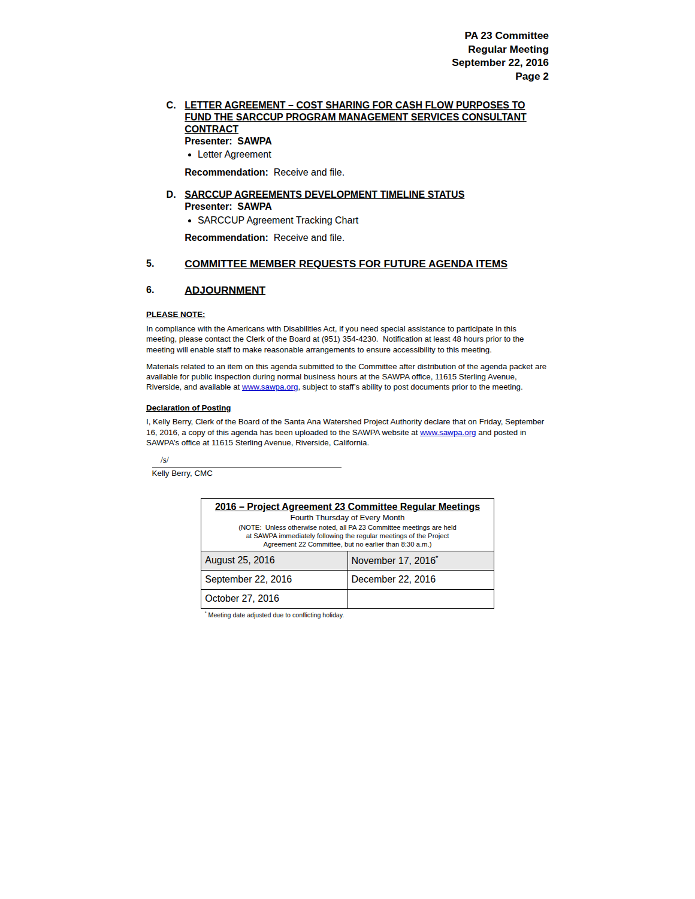PA 23 Committee
Regular Meeting
September 22, 2016
Page 2
C.
Letter Agreement – Cost Sharing for Cash Flow Purposes to Fund the SARCCUP Program Management Services Consultant Contract
Presenter: SAWPA
Letter Agreement
Recommendation: Receive and file.
D.
SARCCUP Agreements Development Timeline Status
Presenter: SAWPA
SARCCUP Agreement Tracking Chart
Recommendation: Receive and file.
5.
Committee Member Requests for Future Agenda Items
6.
Adjournment
PLEASE NOTE:
In compliance with the Americans with Disabilities Act, if you need special assistance to participate in this meeting, please contact the Clerk of the Board at (951) 354-4230. Notification at least 48 hours prior to the meeting will enable staff to make reasonable arrangements to ensure accessibility to this meeting.
Materials related to an item on this agenda submitted to the Committee after distribution of the agenda packet are available for public inspection during normal business hours at the SAWPA office, 11615 Sterling Avenue, Riverside, and available at www.sawpa.org, subject to staff’s ability to post documents prior to the meeting.
Declaration of Posting
I, Kelly Berry, Clerk of the Board of the Santa Ana Watershed Project Authority declare that on Friday, September 16, 2016, a copy of this agenda has been uploaded to the SAWPA website at www.sawpa.org and posted in SAWPA’s office at 11615 Sterling Avenue, Riverside, California.
/s/
Kelly Berry, CMC
| 2016 – Project Agreement 23 Committee Regular Meetings |
| Fourth Thursday of Every Month |
| (NOTE: Unless otherwise noted, all PA 23 Committee meetings are held at SAWPA immediately following the regular meetings of the Project Agreement 22 Committee, but no earlier than 8:30 a.m.) |
| August 25, 2016 | November 17, 2016 * |
| September 22, 2016 | December 22, 2016 |
| October 27, 2016 | |
| * Meeting date adjusted due to conflicting holiday. |